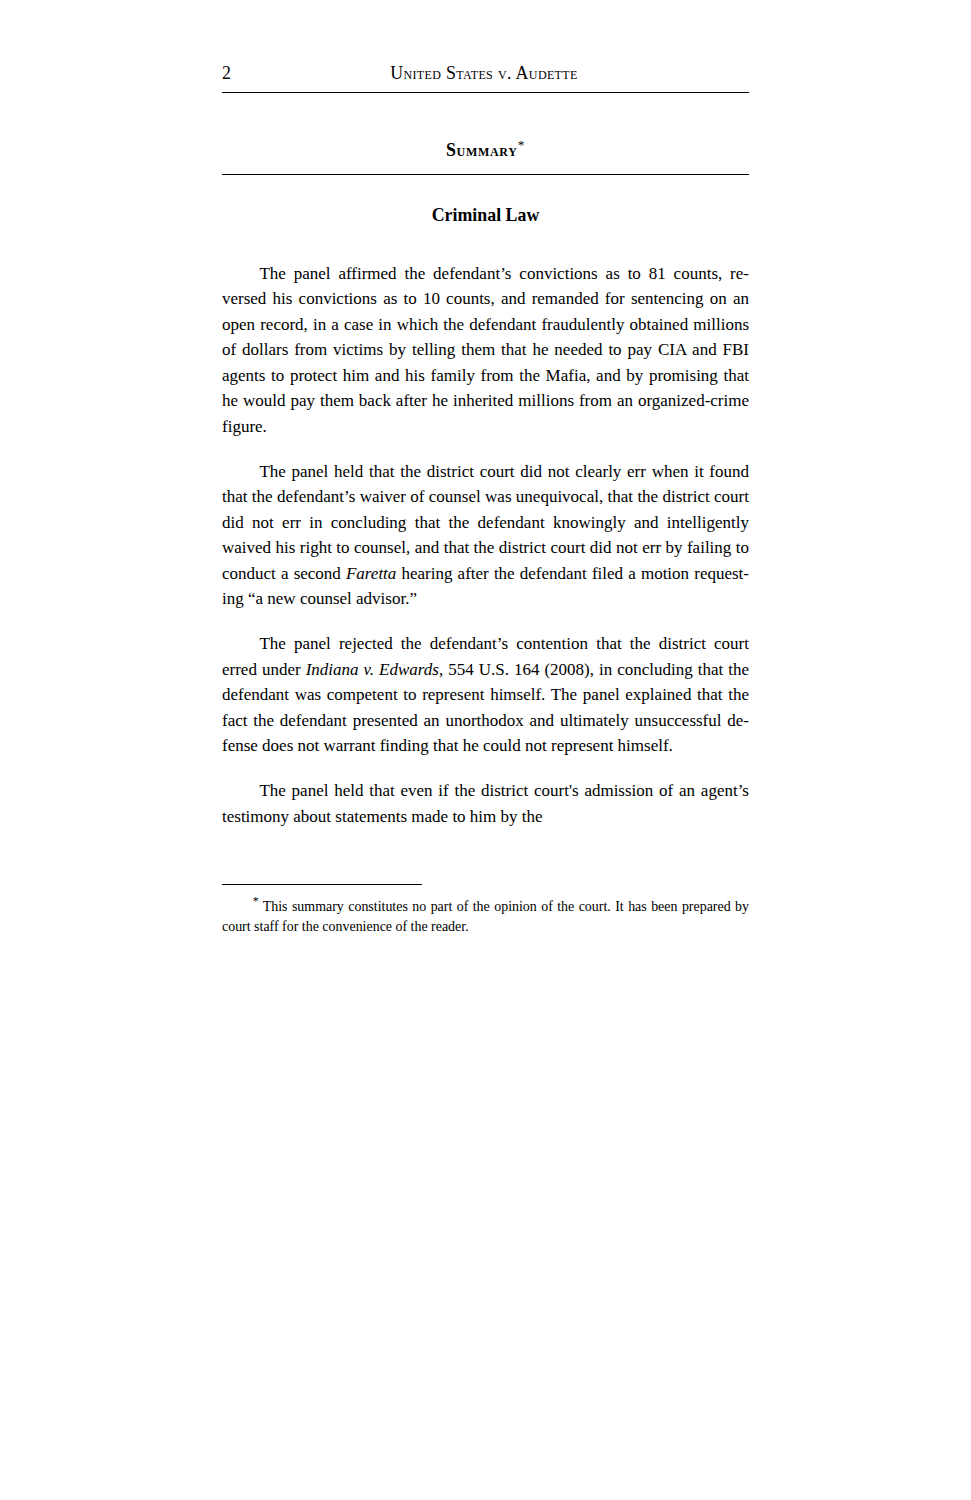2 United States v. Audette
Summary*
Criminal Law
The panel affirmed the defendant’s convictions as to 81 counts, reversed his convictions as to 10 counts, and remanded for sentencing on an open record, in a case in which the defendant fraudulently obtained millions of dollars from victims by telling them that he needed to pay CIA and FBI agents to protect him and his family from the Mafia, and by promising that he would pay them back after he inherited millions from an organized-crime figure.
The panel held that the district court did not clearly err when it found that the defendant’s waiver of counsel was unequivocal, that the district court did not err in concluding that the defendant knowingly and intelligently waived his right to counsel, and that the district court did not err by failing to conduct a second Faretta hearing after the defendant filed a motion requesting “a new counsel advisor.”
The panel rejected the defendant’s contention that the district court erred under Indiana v. Edwards, 554 U.S. 164 (2008), in concluding that the defendant was competent to represent himself. The panel explained that the fact the defendant presented an unorthodox and ultimately unsuccessful defense does not warrant finding that he could not represent himself.
The panel held that even if the district court's admission of an agent’s testimony about statements made to him by the
* This summary constitutes no part of the opinion of the court. It has been prepared by court staff for the convenience of the reader.